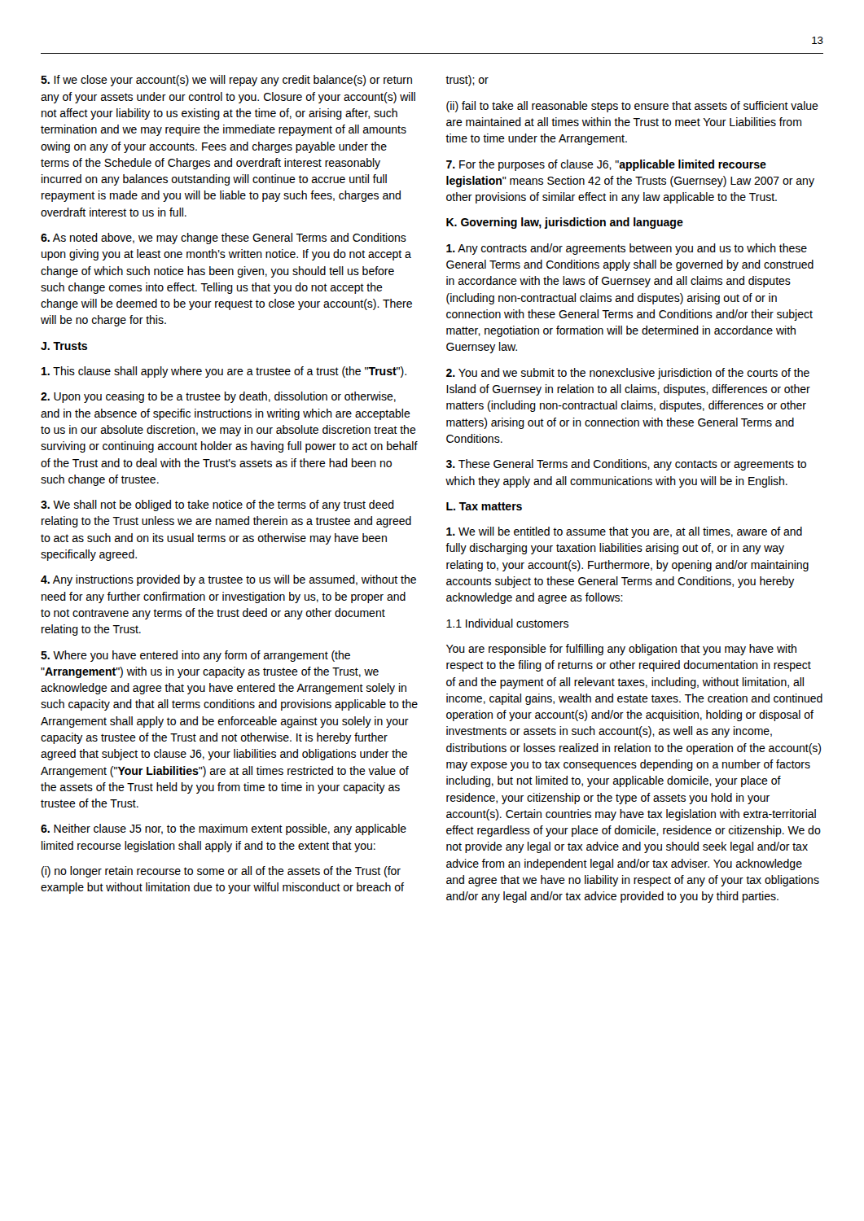13
5. If we close your account(s) we will repay any credit balance(s) or return any of your assets under our control to you. Closure of your account(s) will not affect your liability to us existing at the time of, or arising after, such termination and we may require the immediate repayment of all amounts owing on any of your accounts. Fees and charges payable under the terms of the Schedule of Charges and overdraft interest reasonably incurred on any balances outstanding will continue to accrue until full repayment is made and you will be liable to pay such fees, charges and overdraft interest to us in full.
6. As noted above, we may change these General Terms and Conditions upon giving you at least one month's written notice. If you do not accept a change of which such notice has been given, you should tell us before such change comes into effect. Telling us that you do not accept the change will be deemed to be your request to close your account(s). There will be no charge for this.
J. Trusts
1. This clause shall apply where you are a trustee of a trust (the "Trust").
2. Upon you ceasing to be a trustee by death, dissolution or otherwise, and in the absence of specific instructions in writing which are acceptable to us in our absolute discretion, we may in our absolute discretion treat the surviving or continuing account holder as having full power to act on behalf of the Trust and to deal with the Trust's assets as if there had been no such change of trustee.
3. We shall not be obliged to take notice of the terms of any trust deed relating to the Trust unless we are named therein as a trustee and agreed to act as such and on its usual terms or as otherwise may have been specifically agreed.
4. Any instructions provided by a trustee to us will be assumed, without the need for any further confirmation or investigation by us, to be proper and to not contravene any terms of the trust deed or any other document relating to the Trust.
5. Where you have entered into any form of arrangement (the "Arrangement") with us in your capacity as trustee of the Trust, we acknowledge and agree that you have entered the Arrangement solely in such capacity and that all terms conditions and provisions applicable to the Arrangement shall apply to and be enforceable against you solely in your capacity as trustee of the Trust and not otherwise. It is hereby further agreed that subject to clause J6, your liabilities and obligations under the Arrangement ("Your Liabilities") are at all times restricted to the value of the assets of the Trust held by you from time to time in your capacity as trustee of the Trust.
6. Neither clause J5 nor, to the maximum extent possible, any applicable limited recourse legislation shall apply if and to the extent that you:
(i) no longer retain recourse to some or all of the assets of the Trust (for example but without limitation due to your wilful misconduct or breach of trust); or
(ii) fail to take all reasonable steps to ensure that assets of sufficient value are maintained at all times within the Trust to meet Your Liabilities from time to time under the Arrangement.
7. For the purposes of clause J6, "applicable limited recourse legislation" means Section 42 of the Trusts (Guernsey) Law 2007 or any other provisions of similar effect in any law applicable to the Trust.
K. Governing law, jurisdiction and language
1. Any contracts and/or agreements between you and us to which these General Terms and Conditions apply shall be governed by and construed in accordance with the laws of Guernsey and all claims and disputes (including non-contractual claims and disputes) arising out of or in connection with these General Terms and Conditions and/or their subject matter, negotiation or formation will be determined in accordance with Guernsey law.
2. You and we submit to the nonexclusive jurisdiction of the courts of the Island of Guernsey in relation to all claims, disputes, differences or other matters (including non-contractual claims, disputes, differences or other matters) arising out of or in connection with these General Terms and Conditions.
3. These General Terms and Conditions, any contacts or agreements to which they apply and all communications with you will be in English.
L. Tax matters
1. We will be entitled to assume that you are, at all times, aware of and fully discharging your taxation liabilities arising out of, or in any way relating to, your account(s). Furthermore, by opening and/or maintaining accounts subject to these General Terms and Conditions, you hereby acknowledge and agree as follows:
1.1 Individual customers
You are responsible for fulfilling any obligation that you may have with respect to the filing of returns or other required documentation in respect of and the payment of all relevant taxes, including, without limitation, all income, capital gains, wealth and estate taxes. The creation and continued operation of your account(s) and/or the acquisition, holding or disposal of investments or assets in such account(s), as well as any income, distributions or losses realized in relation to the operation of the account(s) may expose you to tax consequences depending on a number of factors including, but not limited to, your applicable domicile, your place of residence, your citizenship or the type of assets you hold in your account(s). Certain countries may have tax legislation with extra-territorial effect regardless of your place of domicile, residence or citizenship. We do not provide any legal or tax advice and you should seek legal and/or tax advice from an independent legal and/or tax adviser. You acknowledge and agree that we have no liability in respect of any of your tax obligations and/or any legal and/or tax advice provided to you by third parties.